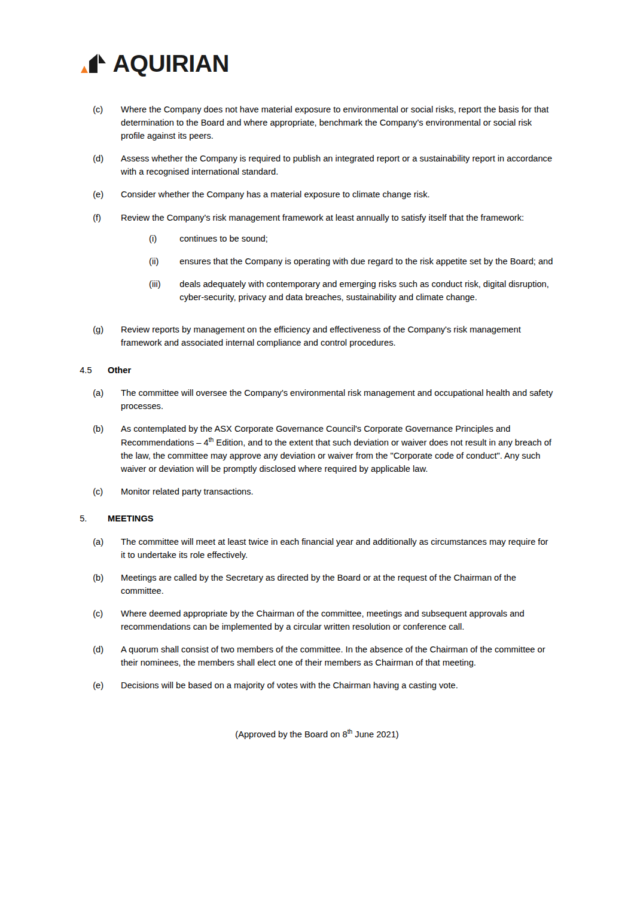AQUIRIAN
(c)
Where the Company does not have material exposure to environmental or social risks, report the basis for that determination to the Board and where appropriate, benchmark the Company's environmental or social risk profile against its peers.
(d)
Assess whether the Company is required to publish an integrated report or a sustainability report in accordance with a recognised international standard.
(e)
Consider whether the Company has a material exposure to climate change risk.
(f)
Review the Company's risk management framework at least annually to satisfy itself that the framework:
(i)
continues to be sound;
(ii)
ensures that the Company is operating with due regard to the risk appetite set by the Board; and
(iii)
deals adequately with contemporary and emerging risks such as conduct risk, digital disruption, cyber-security, privacy and data breaches, sustainability and climate change.
(g)
Review reports by management on the efficiency and effectiveness of the Company's risk management framework and associated internal compliance and control procedures.
4.5
Other
(a)
The committee will oversee the Company's environmental risk management and occupational health and safety processes.
(b)
As contemplated by the ASX Corporate Governance Council's Corporate Governance Principles and Recommendations – 4th Edition, and to the extent that such deviation or waiver does not result in any breach of the law, the committee may approve any deviation or waiver from the "Corporate code of conduct". Any such waiver or deviation will be promptly disclosed where required by applicable law.
(c)
Monitor related party transactions.
5.
MEETINGS
(a)
The committee will meet at least twice in each financial year and additionally as circumstances may require for it to undertake its role effectively.
(b)
Meetings are called by the Secretary as directed by the Board or at the request of the Chairman of the committee.
(c)
Where deemed appropriate by the Chairman of the committee, meetings and subsequent approvals and recommendations can be implemented by a circular written resolution or conference call.
(d)
A quorum shall consist of two members of the committee. In the absence of the Chairman of the committee or their nominees, the members shall elect one of their members as Chairman of that meeting.
(e)
Decisions will be based on a majority of votes with the Chairman having a casting vote.
(Approved by the Board on 8th June 2021)